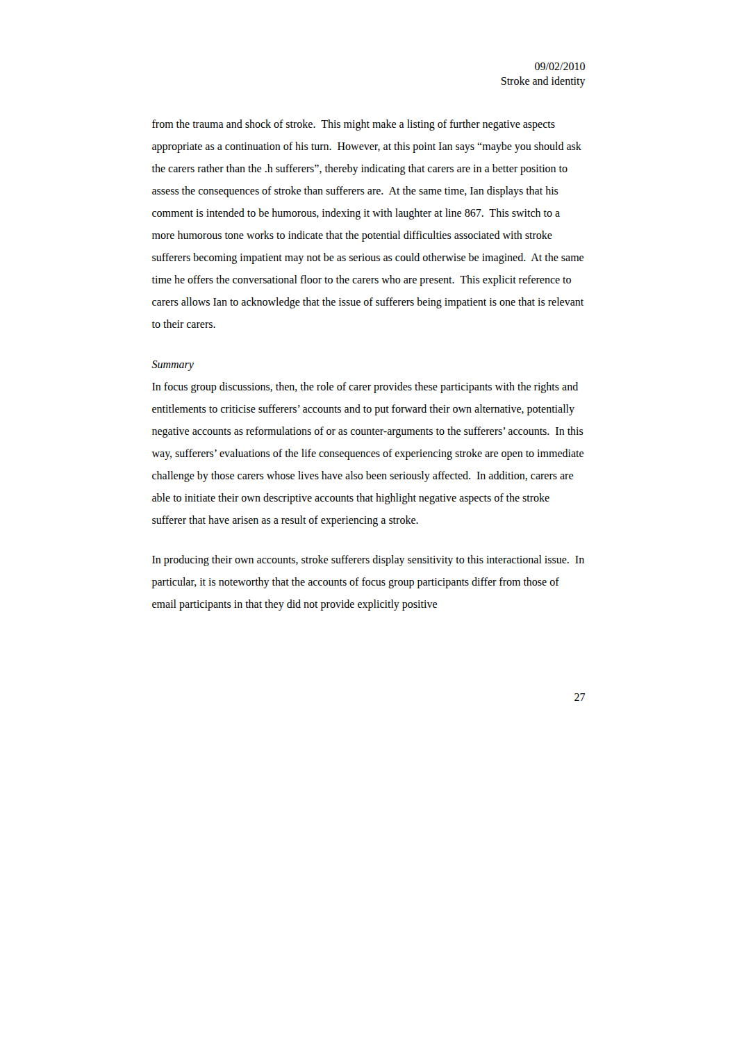09/02/2010
Stroke and identity
from the trauma and shock of stroke. This might make a listing of further negative aspects appropriate as a continuation of his turn. However, at this point Ian says “maybe you should ask the carers rather than the .h sufferers”, thereby indicating that carers are in a better position to assess the consequences of stroke than sufferers are. At the same time, Ian displays that his comment is intended to be humorous, indexing it with laughter at line 867. This switch to a more humorous tone works to indicate that the potential difficulties associated with stroke sufferers becoming impatient may not be as serious as could otherwise be imagined. At the same time he offers the conversational floor to the carers who are present. This explicit reference to carers allows Ian to acknowledge that the issue of sufferers being impatient is one that is relevant to their carers.
Summary
In focus group discussions, then, the role of carer provides these participants with the rights and entitlements to criticise sufferers’ accounts and to put forward their own alternative, potentially negative accounts as reformulations of or as counter-arguments to the sufferers’ accounts. In this way, sufferers’ evaluations of the life consequences of experiencing stroke are open to immediate challenge by those carers whose lives have also been seriously affected. In addition, carers are able to initiate their own descriptive accounts that highlight negative aspects of the stroke sufferer that have arisen as a result of experiencing a stroke.
In producing their own accounts, stroke sufferers display sensitivity to this interactional issue. In particular, it is noteworthy that the accounts of focus group participants differ from those of email participants in that they did not provide explicitly positive
27